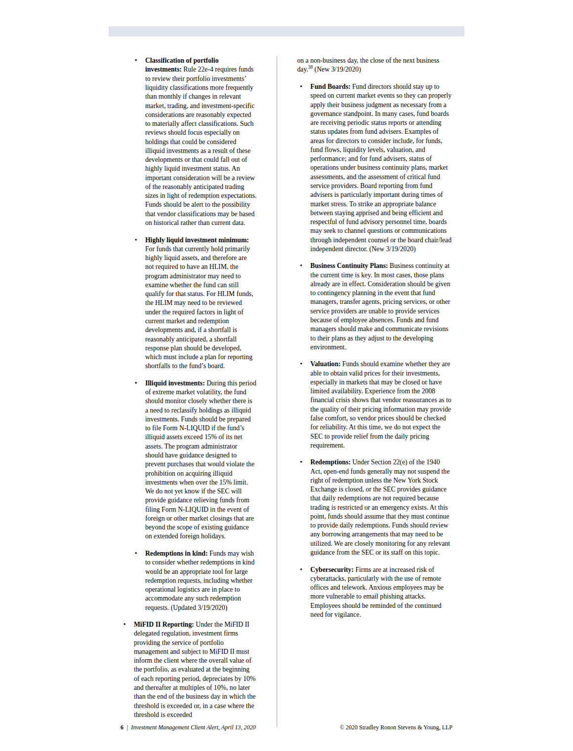Classification of portfolio investments: Rule 22e-4 requires funds to review their portfolio investments’ liquidity classifications more frequently than monthly if changes in relevant market, trading, and investment-specific considerations are reasonably expected to materially affect classifications. Such reviews should focus especially on holdings that could be considered illiquid investments as a result of these developments or that could fall out of highly liquid investment status. An important consideration will be a review of the reasonably anticipated trading sizes in light of redemption expectations. Funds should be alert to the possibility that vendor classifications may be based on historical rather than current data.
Highly liquid investment minimum: For funds that currently hold primarily highly liquid assets, and therefore are not required to have an HLIM, the program administrator may need to examine whether the fund can still qualify for that status. For HLIM funds, the HLIM may need to be reviewed under the required factors in light of current market and redemption developments and, if a shortfall is reasonably anticipated, a shortfall response plan should be developed, which must include a plan for reporting shortfalls to the fund’s board.
Illiquid investments: During this period of extreme market volatility, the fund should monitor closely whether there is a need to reclassify holdings as illiquid investments. Funds should be prepared to file Form N-LIQUID if the fund’s illiquid assets exceed 15% of its net assets. The program administrator should have guidance designed to prevent purchases that would violate the prohibition on acquiring illiquid investments when over the 15% limit. We do not yet know if the SEC will provide guidance relieving funds from filing Form N-LIQUID in the event of foreign or other market closings that are beyond the scope of existing guidance on extended foreign holidays.
Redemptions in kind: Funds may wish to consider whether redemptions in kind would be an appropriate tool for large redemption requests, including whether operational logistics are in place to accommodate any such redemption requests. (Updated 3/19/2020)
MiFID II Reporting: Under the MiFID II delegated regulation, investment firms providing the service of portfolio management and subject to MiFID II must inform the client where the overall value of the portfolio, as evaluated at the beginning of each reporting period, depreciates by 10% and thereafter at multiples of 10%, no later than the end of the business day in which the threshold is exceeded or, in a case where the threshold is exceeded
on a non-business day, the close of the next business day.38 (New 3/19/2020)
Fund Boards: Fund directors should stay up to speed on current market events so they can properly apply their business judgment as necessary from a governance standpoint. In many cases, fund boards are receiving periodic status reports or attending status updates from fund advisers. Examples of areas for directors to consider include, for funds, fund flows, liquidity levels, valuation, and performance; and for fund advisers, status of operations under business continuity plans, market assessments, and the assessment of critical fund service providers. Board reporting from fund advisers is particularly important during times of market stress. To strike an appropriate balance between staying apprised and being efficient and respectful of fund advisory personnel time, boards may seek to channel questions or communications through independent counsel or the board chair/lead independent director. (New 3/19/2020)
Business Continuity Plans: Business continuity at the current time is key. In most cases, those plans already are in effect. Consideration should be given to contingency planning in the event that fund managers, transfer agents, pricing services, or other service providers are unable to provide services because of employee absences. Funds and fund managers should make and communicate revisions to their plans as they adjust to the developing environment.
Valuation: Funds should examine whether they are able to obtain valid prices for their investments, especially in markets that may be closed or have limited availability. Experience from the 2008 financial crisis shows that vendor reassurances as to the quality of their pricing information may provide false comfort, so vendor prices should be checked for reliability. At this time, we do not expect the SEC to provide relief from the daily pricing requirement.
Redemptions: Under Section 22(e) of the 1940 Act, open-end funds generally may not suspend the right of redemption unless the New York Stock Exchange is closed, or the SEC provides guidance that daily redemptions are not required because trading is restricted or an emergency exists. At this point, funds should assume that they must continue to provide daily redemptions. Funds should review any borrowing arrangements that may need to be utilized. We are closely monitoring for any relevant guidance from the SEC or its staff on this topic.
Cybersecurity: Firms are at increased risk of cyberattacks, particularly with the use of remote offices and telework. Anxious employees may be more vulnerable to email phishing attacks. Employees should be reminded of the continued need for vigilance.
6 | Investment Management Client Alert, April 13, 2020
© 2020 Stradley Ronon Stevens & Young, LLP